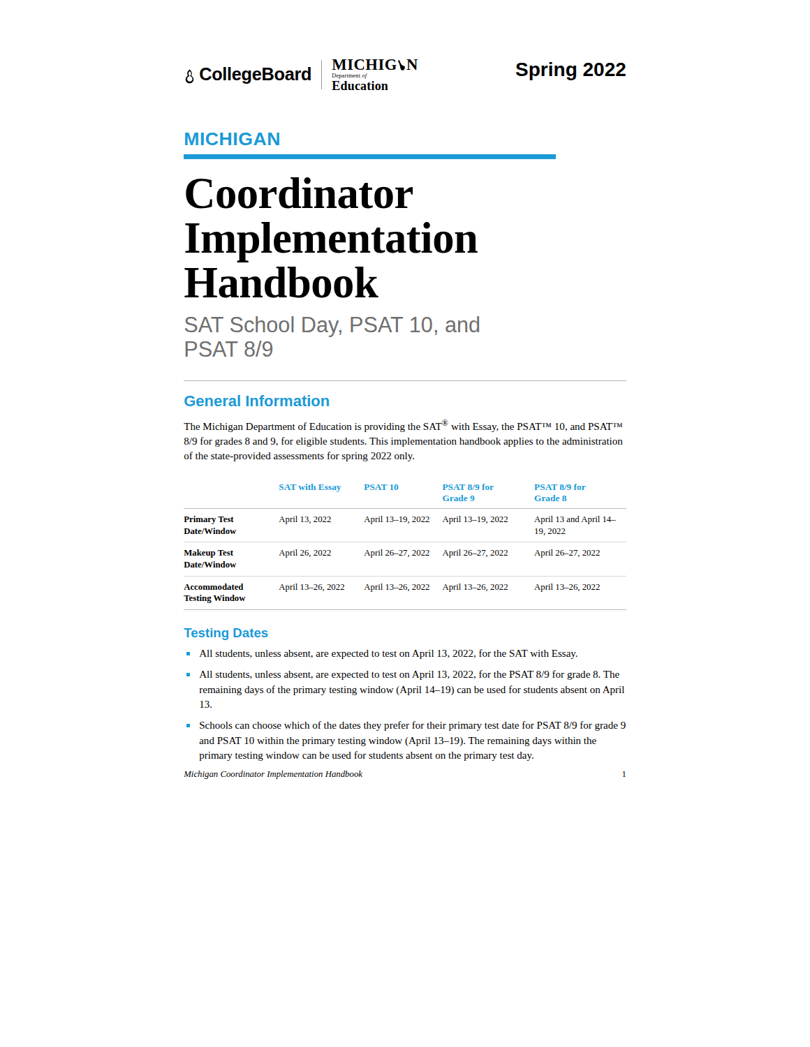CollegeBoard
MICHIG N
Department of
Education
Spring 2022
MICHIGAN
Coordinator
Implementation
Handbook
SAT School Day, PSAT 10, and
PSAT 8/9
General Information
The Michigan Department of Education is providing the SAT® with Essay, the PSAT™ 10, and PSAT™ 8/9 for grades 8 and 9, for eligible students. This implementation handbook applies to the administration of the state-provided assessments for spring 2022 only.
| | SAT with Essay | PSAT 10 | PSAT 8/9 for Grade 9 | PSAT 8/9 for Grade 8 |
| --- | --- | --- | --- | --- |
| Primary Test Date/Window | April 13, 2022 | April 13–19, 2022 | April 13–19, 2022 | April 13 and April 14–19, 2022 |
| Makeup Test Date/Window | April 26, 2022 | April 26–27, 2022 | April 26–27, 2022 | April 26–27, 2022 |
| Accommodated Testing Window | April 13–26, 2022 | April 13–26, 2022 | April 13–26, 2022 | April 13–26, 2022 |
Testing Dates
All students, unless absent, are expected to test on April 13, 2022, for the SAT with Essay.
All students, unless absent, are expected to test on April 13, 2022, for the PSAT 8/9 for grade 8. The remaining days of the primary testing window (April 14–19) can be used for students absent on April 13.
Schools can choose which of the dates they prefer for their primary test date for PSAT 8/9 for grade 9 and PSAT 10 within the primary testing window (April 13–19). The remaining days within the primary testing window can be used for students absent on the primary test day.
Michigan Coordinator Implementation Handbook 1